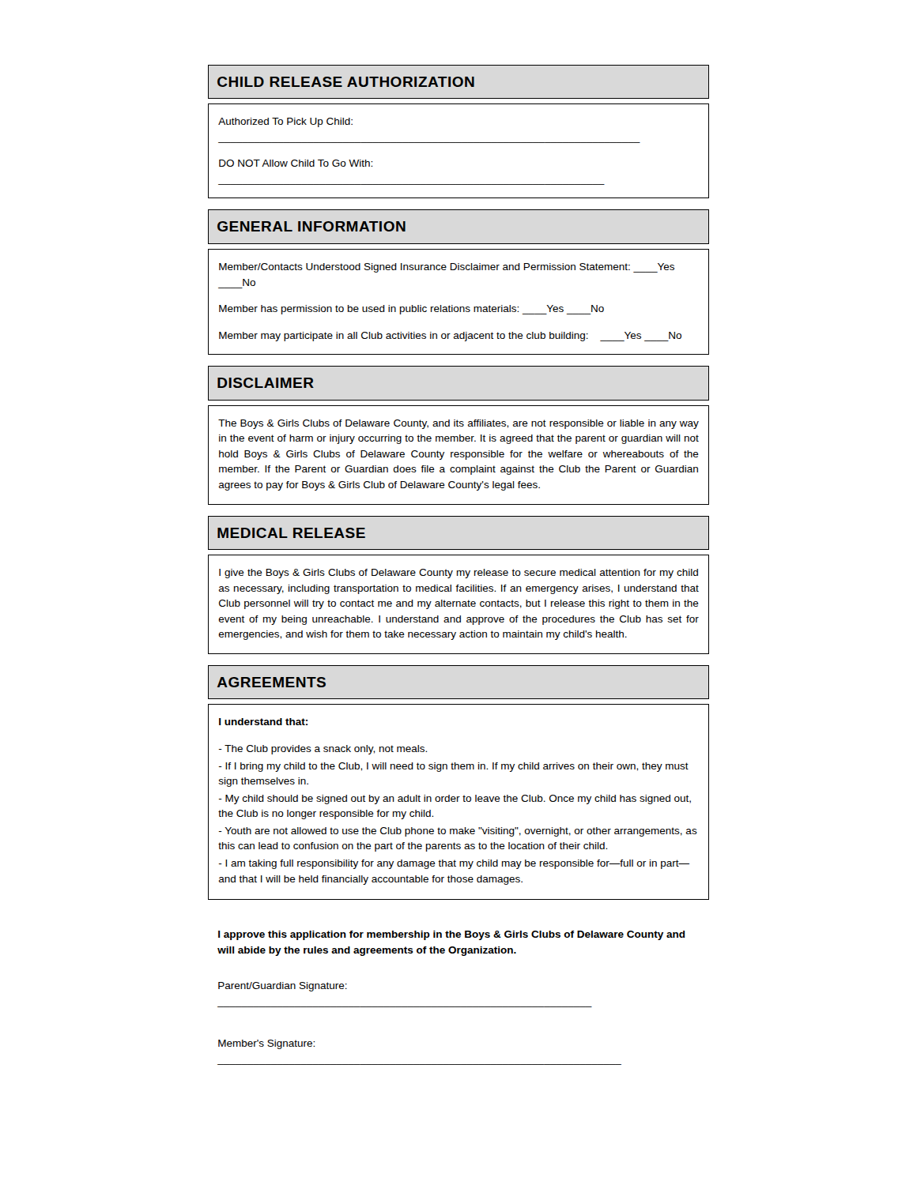CHILD RELEASE AUTHORIZATION
Authorized To Pick Up Child: _______________________________________________________________________
DO NOT Allow Child To Go With: _________________________________________________________________
GENERAL INFORMATION
Member/Contacts Understood Signed Insurance Disclaimer and Permission Statement: ____Yes ____No
Member has permission to be used in public relations materials: ____Yes ____No
Member may participate in all Club activities in or adjacent to the club building: ____Yes ____No
DISCLAIMER
The Boys & Girls Clubs of Delaware County, and its affiliates, are not responsible or liable in any way in the event of harm or injury occurring to the member. It is agreed that the parent or guardian will not hold Boys & Girls Clubs of Delaware County responsible for the welfare or whereabouts of the member. If the Parent or Guardian does file a complaint against the Club the Parent or Guardian agrees to pay for Boys & Girls Club of Delaware County's legal fees.
MEDICAL RELEASE
I give the Boys & Girls Clubs of Delaware County my release to secure medical attention for my child as necessary, including transportation to medical facilities. If an emergency arises, I understand that Club personnel will try to contact me and my alternate contacts, but I release this right to them in the event of my being unreachable. I understand and approve of the procedures the Club has set for emergencies, and wish for them to take necessary action to maintain my child's health.
AGREEMENTS
I understand that:
- The Club provides a snack only, not meals.
- If I bring my child to the Club, I will need to sign them in. If my child arrives on their own, they must sign themselves in.
- My child should be signed out by an adult in order to leave the Club. Once my child has signed out, the Club is no longer responsible for my child.
- Youth are not allowed to use the Club phone to make "visiting", overnight, or other arrangements, as this can lead to confusion on the part of the parents as to the location of their child.
- I am taking full responsibility for any damage that my child may be responsible for—full or in part—and that I will be held financially accountable for those damages.
I approve this application for membership in the Boys & Girls Clubs of Delaware County and will abide by the rules and agreements of the Organization.
Parent/Guardian Signature: _______________________________________________________________
Member's Signature: ____________________________________________________________________